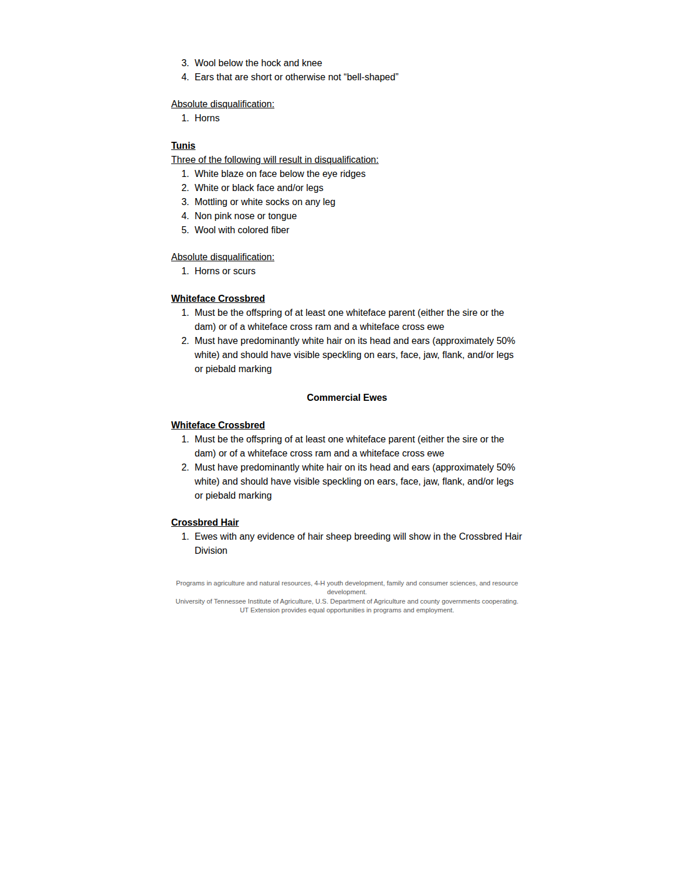Wool below the hock and knee
Ears that are short or otherwise not “bell-shaped”
Absolute disqualification:
Horns
Tunis
Three of the following will result in disqualification:
White blaze on face below the eye ridges
White or black face and/or legs
Mottling or white socks on any leg
Non pink nose or tongue
Wool with colored fiber
Absolute disqualification:
Horns or scurs
Whiteface Crossbred
Must be the offspring of at least one whiteface parent (either the sire or the dam) or of a whiteface cross ram and a whiteface cross ewe
Must have predominantly white hair on its head and ears (approximately 50% white) and should have visible speckling on ears, face, jaw, flank, and/or legs or piebald marking
Commercial Ewes
Whiteface Crossbred
Must be the offspring of at least one whiteface parent (either the sire or the dam) or of a whiteface cross ram and a whiteface cross ewe
Must have predominantly white hair on its head and ears (approximately 50% white) and should have visible speckling on ears, face, jaw, flank, and/or legs or piebald marking
Crossbred Hair
Ewes with any evidence of hair sheep breeding will show in the Crossbred Hair Division
Programs in agriculture and natural resources, 4-H youth development, family and consumer sciences, and resource development.
University of Tennessee Institute of Agriculture, U.S. Department of Agriculture and county governments cooperating.
UT Extension provides equal opportunities in programs and employment.